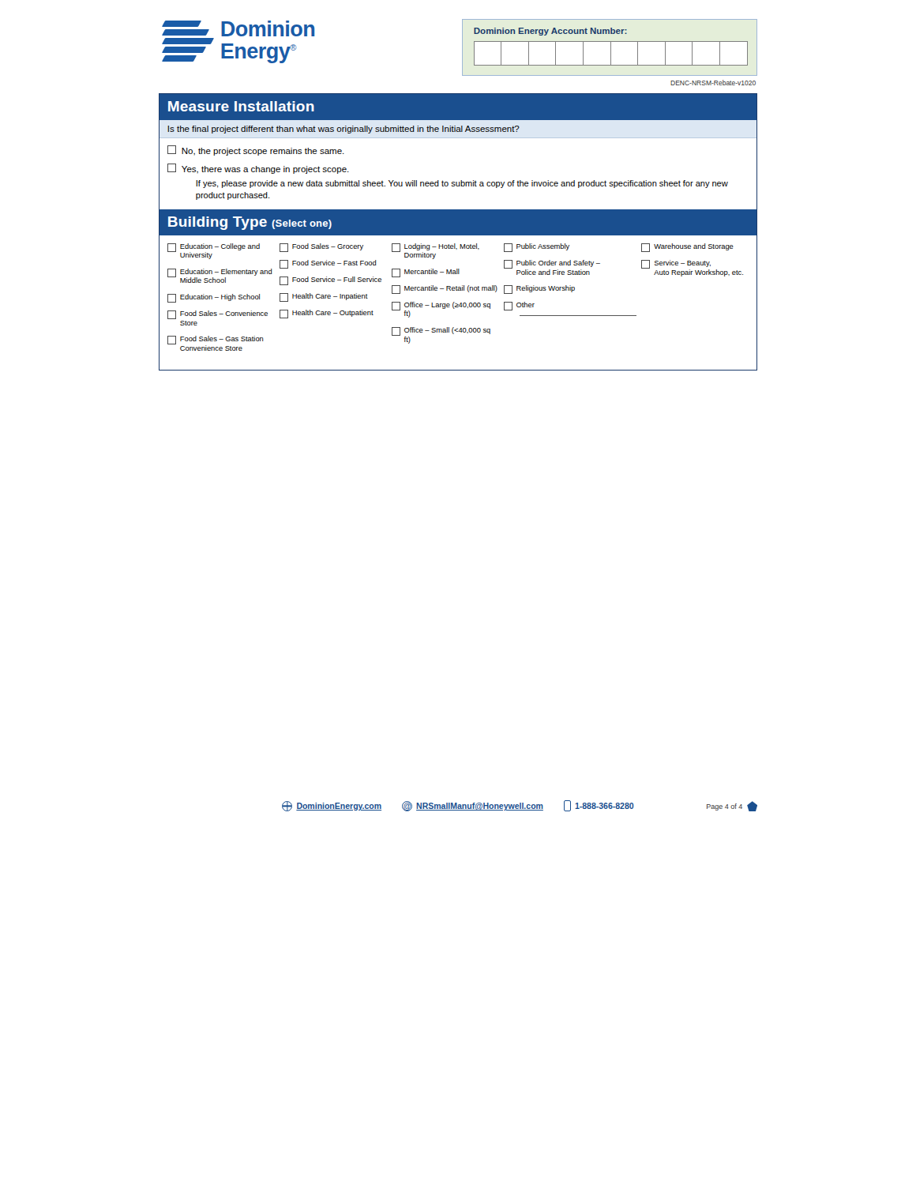Dominion
Energy®
Dominion Energy Account Number:
DENC-NRSM-Rebate-v1020
Measure Installation
Is the final project different than what was originally submitted in the Initial Assessment?
No, the project scope remains the same.
Yes, there was a change in project scope.
If yes, please provide a new data submittal sheet. You will need to submit a copy of the invoice and product specification sheet for any new product purchased.
Building Type (Select one)
Education – College and University
Education – Elementary and Middle School
Education – High School
Food Sales – Convenience Store
Food Sales – Gas Station Convenience Store
Food Sales – Grocery
Food Service – Fast Food
Food Service – Full Service
Health Care – Inpatient
Health Care – Outpatient
Lodging – Hotel, Motel, Dormitory
Mercantile – Mall
Mercantile – Retail (not mall)
Office – Large (≥40,000 sq ft)
Office – Small (<40,000 sq ft)
Public Assembly
Public Order and Safety – Police and Fire Station
Religious Worship
Other
Warehouse and Storage
Service – Beauty, Auto Repair Workshop, etc.
DominionEnergy.com
@ NRSmallManuf@Honeywell.com
1-888-366-8280
Page 4 of 4